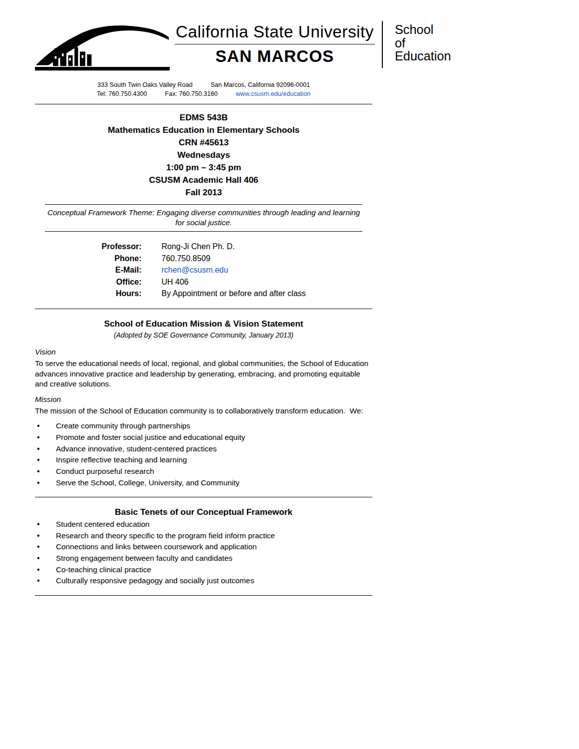California State University
SAN MARCOS
School
of
Education
333 South Twin Oaks Valley Road San Marcos, California 92096-0001
Tel: 760.750.4300 Fax: 760.750.3160 www.csusm.edu/education
EDMS 543B
Mathematics Education in Elementary Schools
CRN #45613
Wednesdays
1:00 pm – 3:45 pm
CSUSM Academic Hall 406
Fall 2013
Conceptual Framework Theme: Engaging diverse communities through leading and learning for social justice.
| Professor: | Rong-Ji Chen Ph. D. |
| Phone: | 760.750.8509 |
| E-Mail: | rchen@csusm.edu |
| Office: | UH 406 |
| Hours: | By Appointment or before and after class |
School of Education Mission & Vision Statement
(Adopted by SOE Governance Community, January 2013)
Vision
To serve the educational needs of local, regional, and global communities, the School of Education advances innovative practice and leadership by generating, embracing, and promoting equitable and creative solutions.
Mission
The mission of the School of Education community is to collaboratively transform education. We:
Create community through partnerships
Promote and foster social justice and educational equity
Advance innovative, student-centered practices
Inspire reflective teaching and learning
Conduct purposeful research
Serve the School, College, University, and Community
Basic Tenets of our Conceptual Framework
Student centered education
Research and theory specific to the program field inform practice
Connections and links between coursework and application
Strong engagement between faculty and candidates
Co-teaching clinical practice
Culturally responsive pedagogy and socially just outcomes